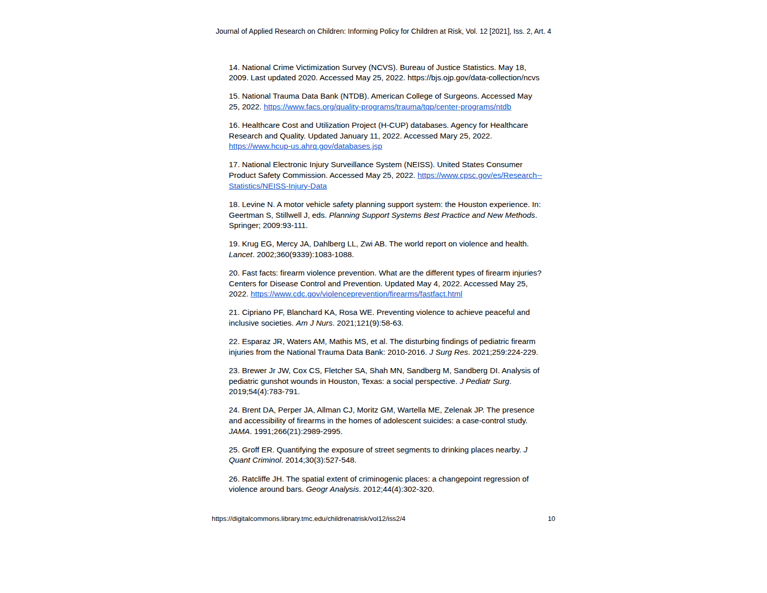Journal of Applied Research on Children: Informing Policy for Children at Risk, Vol. 12 [2021], Iss. 2, Art. 4
14. National Crime Victimization Survey (NCVS). Bureau of Justice Statistics. May 18, 2009. Last updated 2020. Accessed May 25, 2022. https://bjs.ojp.gov/data-collection/ncvs
15. National Trauma Data Bank (NTDB). American College of Surgeons. Accessed May 25, 2022. https://www.facs.org/quality-programs/trauma/tqp/center-programs/ntdb
16. Healthcare Cost and Utilization Project (H-CUP) databases. Agency for Healthcare Research and Quality. Updated January 11, 2022. Accessed Mary 25, 2022. https://www.hcup-us.ahrq.gov/databases.jsp
17. National Electronic Injury Surveillance System (NEISS). United States Consumer Product Safety Commission. Accessed May 25, 2022. https://www.cpsc.gov/es/Research--Statistics/NEISS-Injury-Data
18. Levine N. A motor vehicle safety planning support system: the Houston experience. In: Geertman S, Stillwell J, eds. Planning Support Systems Best Practice and New Methods. Springer; 2009:93-111.
19. Krug EG, Mercy JA, Dahlberg LL, Zwi AB. The world report on violence and health. Lancet. 2002;360(9339):1083-1088.
20. Fast facts: firearm violence prevention. What are the different types of firearm injuries? Centers for Disease Control and Prevention. Updated May 4, 2022. Accessed May 25, 2022. https://www.cdc.gov/violenceprevention/firearms/fastfact.html
21. Cipriano PF, Blanchard KA, Rosa WE. Preventing violence to achieve peaceful and inclusive societies. Am J Nurs. 2021;121(9):58-63.
22. Esparaz JR, Waters AM, Mathis MS, et al. The disturbing findings of pediatric firearm injuries from the National Trauma Data Bank: 2010-2016. J Surg Res. 2021;259:224-229.
23. Brewer Jr JW, Cox CS, Fletcher SA, Shah MN, Sandberg M, Sandberg DI. Analysis of pediatric gunshot wounds in Houston, Texas: a social perspective. J Pediatr Surg. 2019;54(4):783-791.
24. Brent DA, Perper JA, Allman CJ, Moritz GM, Wartella ME, Zelenak JP. The presence and accessibility of firearms in the homes of adolescent suicides: a case-control study. JAMA. 1991;266(21):2989-2995.
25. Groff ER. Quantifying the exposure of street segments to drinking places nearby. J Quant Criminol. 2014;30(3):527-548.
26. Ratcliffe JH. The spatial extent of criminogenic places: a changepoint regression of violence around bars. Geogr Analysis. 2012;44(4):302-320.
https://digitalcommons.library.tmc.edu/childrenatrisk/vol12/iss2/4 10